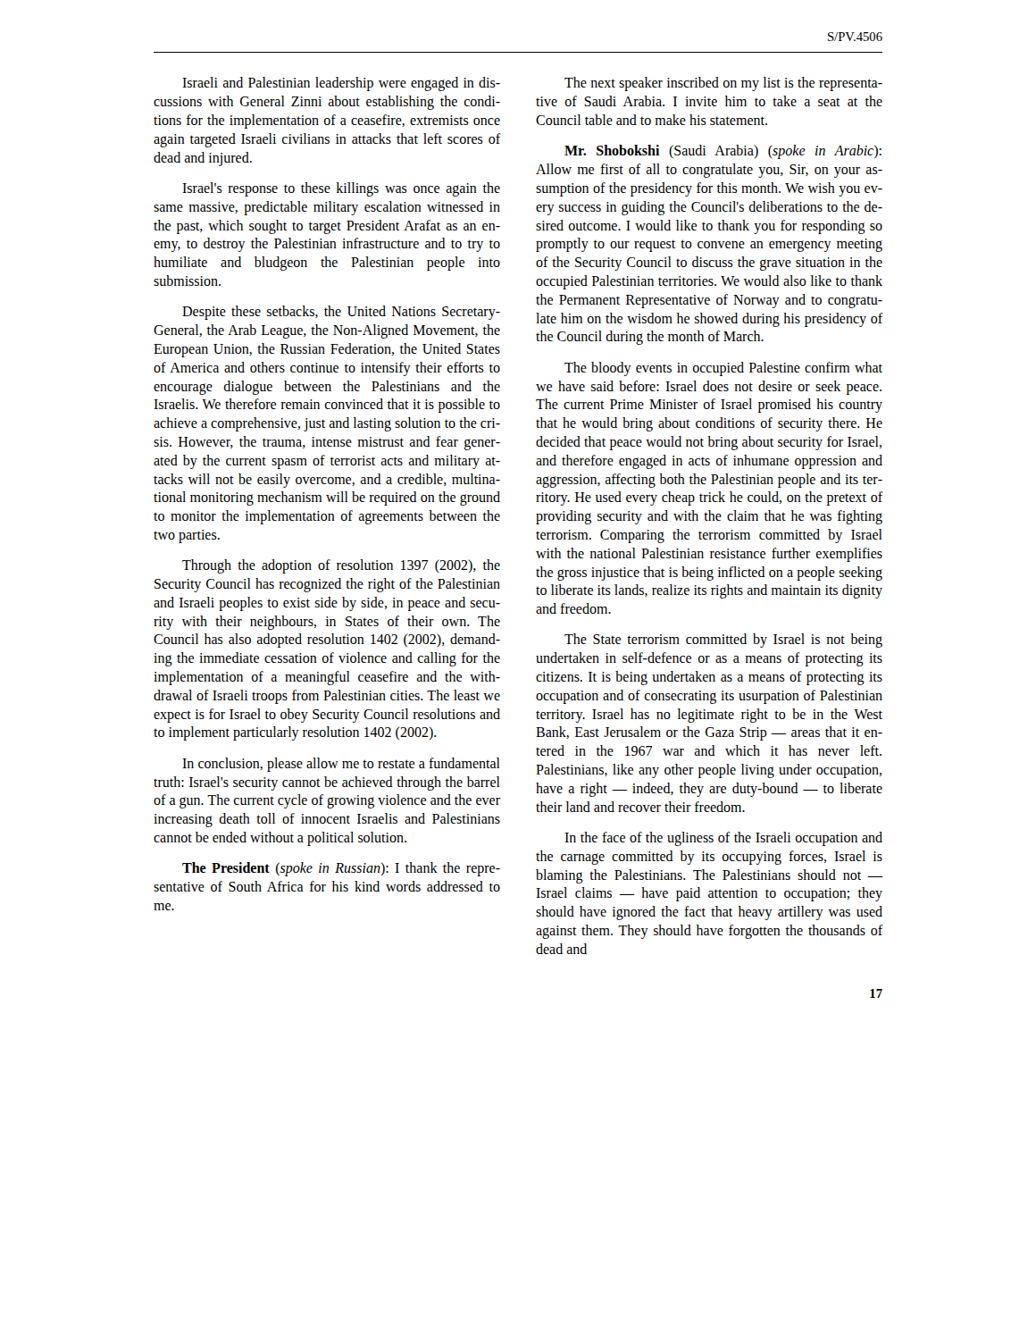S/PV.4506
Israeli and Palestinian leadership were engaged in discussions with General Zinni about establishing the conditions for the implementation of a ceasefire, extremists once again targeted Israeli civilians in attacks that left scores of dead and injured.
Israel's response to these killings was once again the same massive, predictable military escalation witnessed in the past, which sought to target President Arafat as an enemy, to destroy the Palestinian infrastructure and to try to humiliate and bludgeon the Palestinian people into submission.
Despite these setbacks, the United Nations Secretary-General, the Arab League, the Non-Aligned Movement, the European Union, the Russian Federation, the United States of America and others continue to intensify their efforts to encourage dialogue between the Palestinians and the Israelis. We therefore remain convinced that it is possible to achieve a comprehensive, just and lasting solution to the crisis. However, the trauma, intense mistrust and fear generated by the current spasm of terrorist acts and military attacks will not be easily overcome, and a credible, multinational monitoring mechanism will be required on the ground to monitor the implementation of agreements between the two parties.
Through the adoption of resolution 1397 (2002), the Security Council has recognized the right of the Palestinian and Israeli peoples to exist side by side, in peace and security with their neighbours, in States of their own. The Council has also adopted resolution 1402 (2002), demanding the immediate cessation of violence and calling for the implementation of a meaningful ceasefire and the withdrawal of Israeli troops from Palestinian cities. The least we expect is for Israel to obey Security Council resolutions and to implement particularly resolution 1402 (2002).
In conclusion, please allow me to restate a fundamental truth: Israel's security cannot be achieved through the barrel of a gun. The current cycle of growing violence and the ever increasing death toll of innocent Israelis and Palestinians cannot be ended without a political solution.
The President (spoke in Russian): I thank the representative of South Africa for his kind words addressed to me.
The next speaker inscribed on my list is the representative of Saudi Arabia. I invite him to take a seat at the Council table and to make his statement.
Mr. Shobokshi (Saudi Arabia) (spoke in Arabic): Allow me first of all to congratulate you, Sir, on your assumption of the presidency for this month. We wish you every success in guiding the Council's deliberations to the desired outcome. I would like to thank you for responding so promptly to our request to convene an emergency meeting of the Security Council to discuss the grave situation in the occupied Palestinian territories. We would also like to thank the Permanent Representative of Norway and to congratulate him on the wisdom he showed during his presidency of the Council during the month of March.
The bloody events in occupied Palestine confirm what we have said before: Israel does not desire or seek peace. The current Prime Minister of Israel promised his country that he would bring about conditions of security there. He decided that peace would not bring about security for Israel, and therefore engaged in acts of inhumane oppression and aggression, affecting both the Palestinian people and its territory. He used every cheap trick he could, on the pretext of providing security and with the claim that he was fighting terrorism. Comparing the terrorism committed by Israel with the national Palestinian resistance further exemplifies the gross injustice that is being inflicted on a people seeking to liberate its lands, realize its rights and maintain its dignity and freedom.
The State terrorism committed by Israel is not being undertaken in self-defence or as a means of protecting its citizens. It is being undertaken as a means of protecting its occupation and of consecrating its usurpation of Palestinian territory. Israel has no legitimate right to be in the West Bank, East Jerusalem or the Gaza Strip — areas that it entered in the 1967 war and which it has never left. Palestinians, like any other people living under occupation, have a right — indeed, they are duty-bound — to liberate their land and recover their freedom.
In the face of the ugliness of the Israeli occupation and the carnage committed by its occupying forces, Israel is blaming the Palestinians. The Palestinians should not — Israel claims — have paid attention to occupation; they should have ignored the fact that heavy artillery was used against them. They should have forgotten the thousands of dead and
17